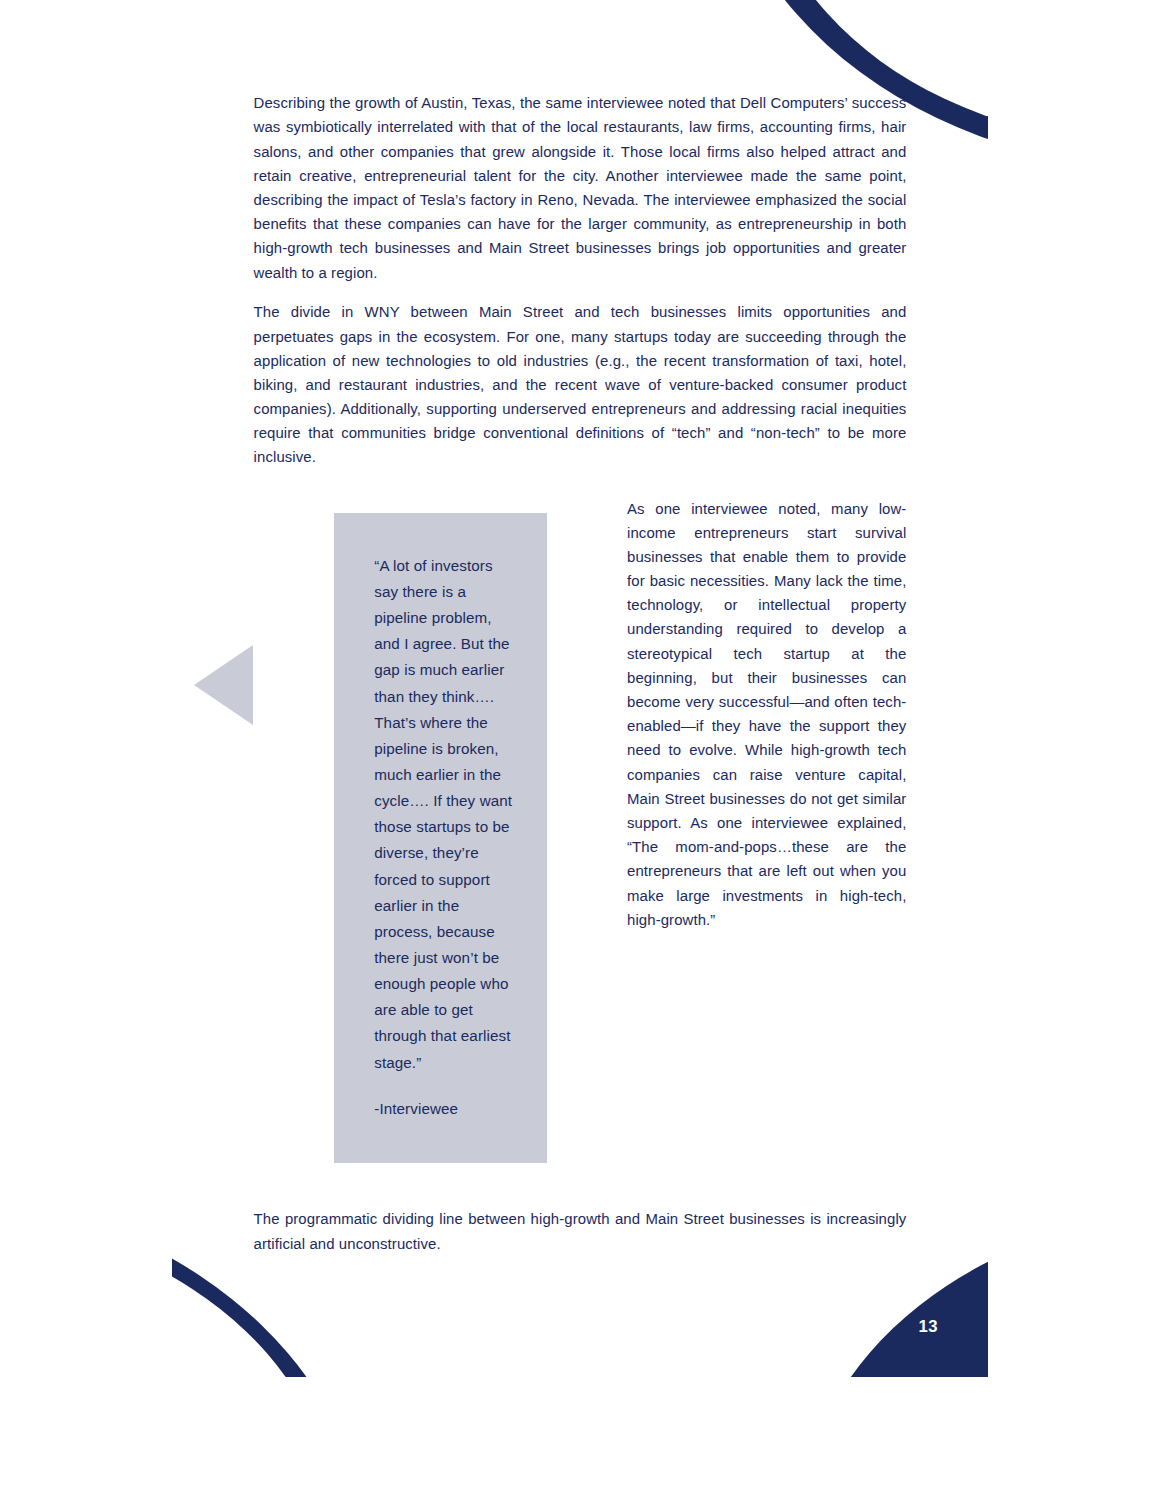Describing the growth of Austin, Texas, the same interviewee noted that Dell Computers’ success was symbiotically interrelated with that of the local restaurants, law firms, accounting firms, hair salons, and other companies that grew alongside it. Those local firms also helped attract and retain creative, entrepreneurial talent for the city. Another interviewee made the same point, describing the impact of Tesla’s factory in Reno, Nevada. The interviewee emphasized the social benefits that these companies can have for the larger community, as entrepreneurship in both high-growth tech businesses and Main Street businesses brings job opportunities and greater wealth to a region.
The divide in WNY between Main Street and tech businesses limits opportunities and perpetuates gaps in the ecosystem. For one, many startups today are succeeding through the application of new technologies to old industries (e.g., the recent transformation of taxi, hotel, biking, and restaurant industries, and the recent wave of venture-backed consumer product companies). Additionally, supporting underserved entrepreneurs and addressing racial inequities require that communities bridge conventional definitions of “tech” and “non-tech” to be more inclusive.
“A lot of investors say there is a pipeline problem, and I agree. But the gap is much earlier than they think…. That’s where the pipeline is broken, much earlier in the cycle…. If they want those startups to be diverse, they’re forced to support earlier in the process, because there just won’t be enough people who are able to get through that earliest stage.”
-Interviewee
As one interviewee noted, many low-income entrepreneurs start survival businesses that enable them to provide for basic necessities. Many lack the time, technology, or intellectual property understanding required to develop a stereotypical tech startup at the beginning, but their businesses can become very successful—and often tech-enabled—if they have the support they need to evolve. While high-growth tech companies can raise venture capital, Main Street businesses do not get similar support. As one interviewee explained, “The mom-and-pops…these are the entrepreneurs that are left out when you make large investments in high-tech, high-growth.”
The programmatic dividing line between high-growth and Main Street businesses is increasingly artificial and unconstructive.
13